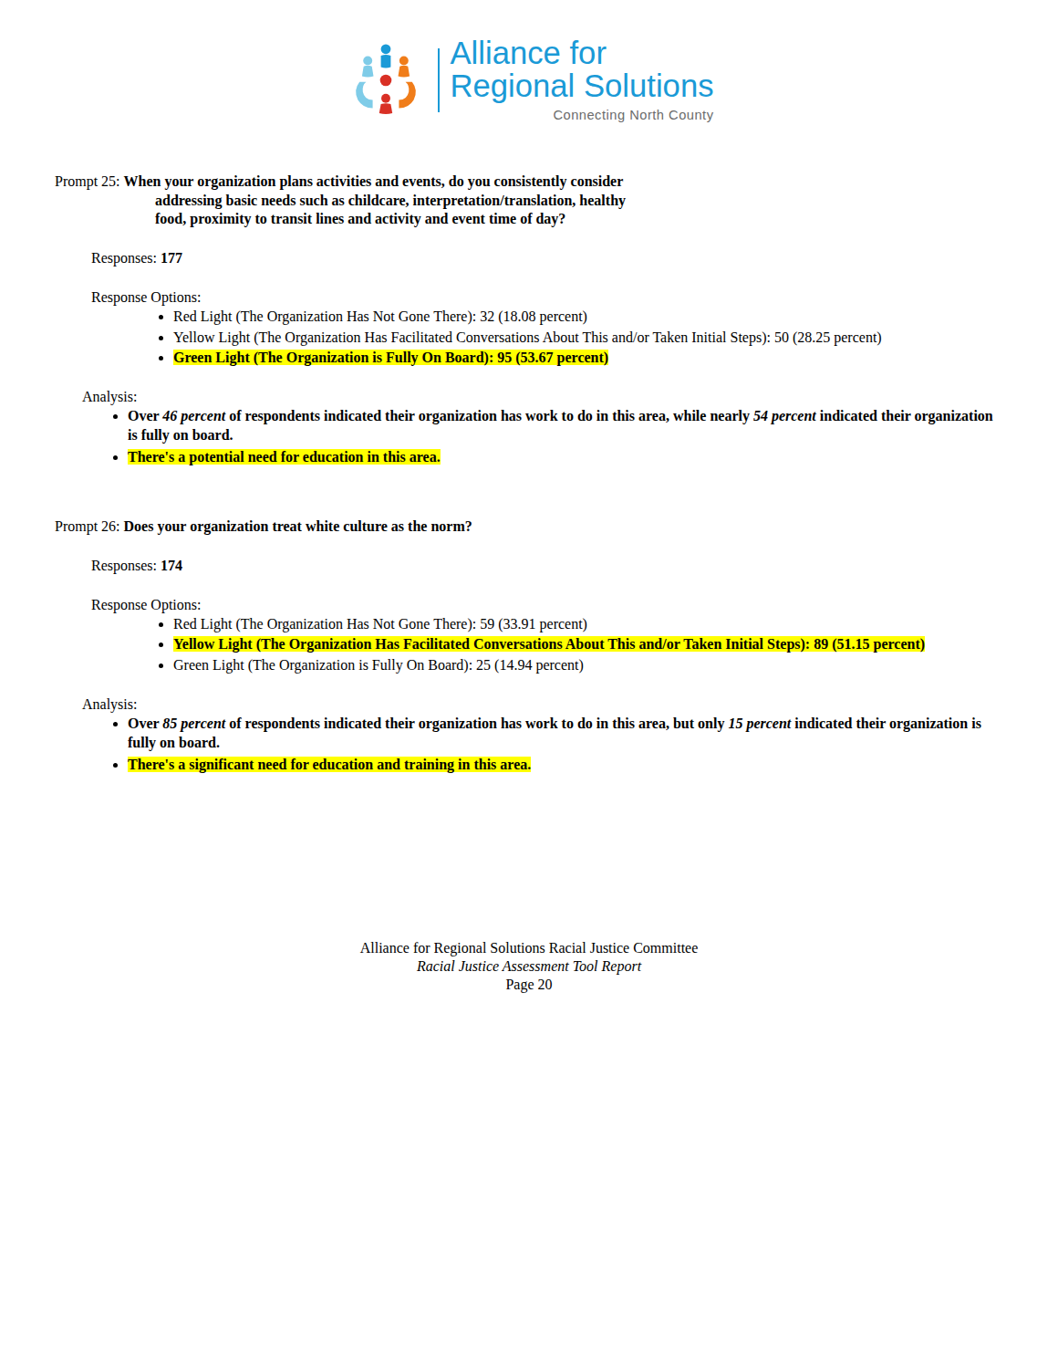Alliance for
Regional Solutions
Connecting North County
Prompt 25: When your organization plans activities and events, do you consistently consider
addressing basic needs such as childcare, interpretation/translation, healthy
food, proximity to transit lines and activity and event time of day?
Responses: 177
Response Options:
Red Light (The Organization Has Not Gone There): 32 (18.08 percent)
Yellow Light (The Organization Has Facilitated Conversations About This and/or Taken Initial Steps): 50 (28.25 percent)
Green Light (The Organization is Fully On Board): 95 (53.67 percent)
Analysis:
Over 46 percent of respondents indicated their organization has work to do in this area, while nearly 54 percent indicated their organization is fully on board.
There's a potential need for education in this area.
Prompt 26: Does your organization treat white culture as the norm?
Responses: 174
Response Options:
Red Light (The Organization Has Not Gone There): 59 (33.91 percent)
Yellow Light (The Organization Has Facilitated Conversations About This and/or Taken Initial Steps): 89 (51.15 percent)
Green Light (The Organization is Fully On Board): 25 (14.94 percent)
Analysis:
Over 85 percent of respondents indicated their organization has work to do in this area, but only 15 percent indicated their organization is fully on board.
There's a significant need for education and training in this area.
Alliance for Regional Solutions Racial Justice Committee
Racial Justice Assessment Tool Report
Page 20